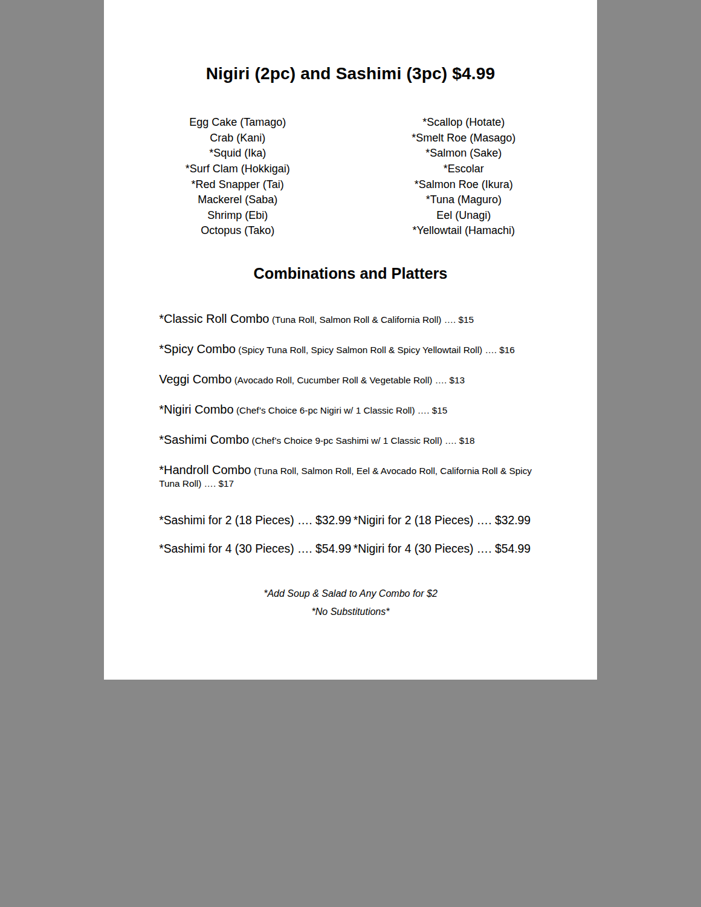Nigiri (2pc) and Sashimi (3pc) $4.99
Egg Cake (Tamago)
Crab (Kani)
*Squid (Ika)
*Surf Clam (Hokkigai)
*Red Snapper (Tai)
Mackerel (Saba)
Shrimp (Ebi)
Octopus (Tako)
*Scallop (Hotate)
*Smelt Roe (Masago)
*Salmon (Sake)
*Escolar
*Salmon Roe (Ikura)
*Tuna (Maguro)
Eel (Unagi)
*Yellowtail (Hamachi)
Combinations and Platters
*Classic Roll Combo (Tuna Roll, Salmon Roll & California Roll) …. $15
*Spicy Combo (Spicy Tuna Roll, Spicy Salmon Roll & Spicy Yellowtail Roll) …. $16
Veggi Combo (Avocado Roll, Cucumber Roll & Vegetable Roll) …. $13
*Nigiri Combo (Chef’s Choice 6-pc Nigiri w/ 1 Classic Roll) …. $15
*Sashimi Combo (Chef’s Choice 9-pc Sashimi w/ 1 Classic Roll) …. $18
*Handroll Combo (Tuna Roll, Salmon Roll, Eel & Avocado Roll, California Roll & Spicy Tuna Roll) …. $17
*Sashimi for 2 (18 Pieces) …. $32.99
*Nigiri for 2 (18 Pieces) …. $32.99
*Sashimi for 4 (30 Pieces) …. $54.99
*Nigiri for 4 (30 Pieces) …. $54.99
*Add Soup & Salad to Any Combo for $2
*No Substitutions*